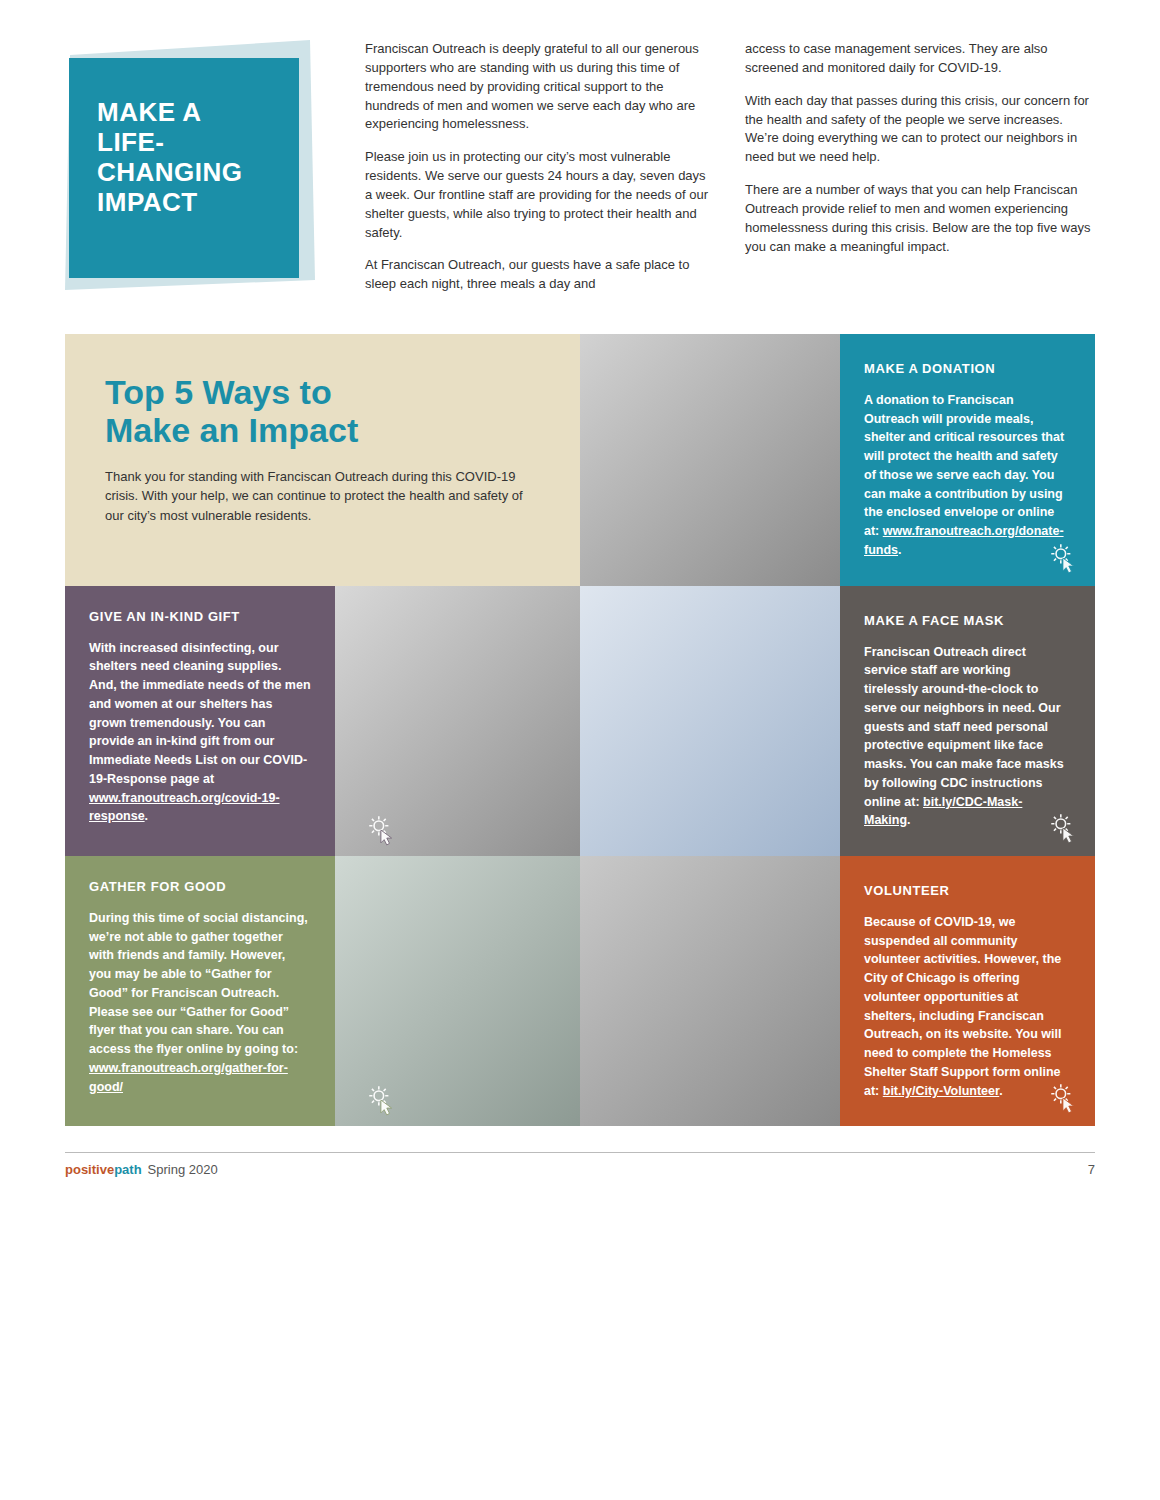Make a
Life-
Changing
Impact
Franciscan Outreach is deeply grateful to all our generous supporters who are standing with us during this time of tremendous need by providing critical support to the hundreds of men and women we serve each day who are experiencing homelessness.
Please join us in protecting our city’s most vulnerable residents. We serve our guests 24 hours a day, seven days a week. Our frontline staff are providing for the needs of our shelter guests, while also trying to protect their health and safety.
At Franciscan Outreach, our guests have a safe place to sleep each night, three meals a day and
access to case management services. They are also screened and monitored daily for COVID-19.
With each day that passes during this crisis, our concern for the health and safety of the people we serve increases. We’re doing everything we can to protect our neighbors in need but we need help.
There are a number of ways that you can help Franciscan Outreach provide relief to men and women experiencing homelessness during this crisis. Below are the top five ways you can make a meaningful impact.
Top 5 Ways to
Make an Impact
Thank you for standing with Franciscan Outreach during this COVID-19 crisis. With your help, we can continue to protect the health and safety of our city’s most vulnerable residents.
Make a Donation
A donation to Franciscan Outreach will provide meals, shelter and critical resources that will protect the health and safety of those we serve each day. You can make a contribution by using the enclosed envelope or online at: www.franoutreach.org/donate-funds.
Give an In-Kind Gift
With increased disinfecting, our shelters need cleaning supplies. And, the immediate needs of the men and women at our shelters has grown tremendously. You can provide an in-kind gift from our Immediate Needs List on our COVID-19-Response page at www.franoutreach.org/covid-19-response.
Make a Face Mask
Franciscan Outreach direct service staff are working tirelessly around-the-clock to serve our neighbors in need. Our guests and staff need personal protective equipment like face masks. You can make face masks by following CDC instructions online at: bit.ly/CDC-Mask-Making.
Gather for Good
During this time of social distancing, we’re not able to gather together with friends and family. However, you may be able to “Gather for Good” for Franciscan Outreach. Please see our “Gather for Good” flyer that you can share. You can access the flyer online by going to: www.franoutreach.org/gather-for-good/
Volunteer
Because of COVID-19, we suspended all community volunteer activities. However, the City of Chicago is offering volunteer opportunities at shelters, including Franciscan Outreach, on its website. You will need to complete the Homeless Shelter Staff Support form online at: bit.ly/City-Volunteer.
positive path Spring 2020
7